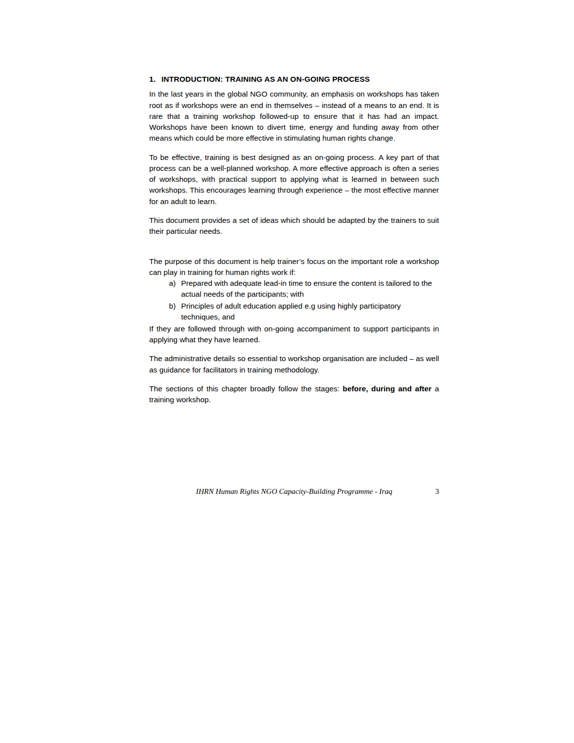1. INTRODUCTION: TRAINING AS AN ON-GOING PROCESS
In the last years in the global NGO community, an emphasis on workshops has taken root as if workshops were an end in themselves – instead of a means to an end. It is rare that a training workshop followed-up to ensure that it has had an impact. Workshops have been known to divert time, energy and funding away from other means which could be more effective in stimulating human rights change.
To be effective, training is best designed as an on-going process. A key part of that process can be a well-planned workshop. A more effective approach is often a series of workshops, with practical support to applying what is learned in between such workshops. This encourages learning through experience – the most effective manner for an adult to learn.
This document provides a set of ideas which should be adapted by the trainers to suit their particular needs.
The purpose of this document is help trainer’s focus on the important role a workshop can play in training for human rights work if:
a) Prepared with adequate lead-in time to ensure the content is tailored to the actual needs of the participants; with
b) Principles of adult education applied e.g using highly participatory techniques, and
If they are followed through with on-going accompaniment to support participants in applying what they have learned.
The administrative details so essential to workshop organisation are included – as well as guidance for facilitators in training methodology.
The sections of this chapter broadly follow the stages: before, during and after a training workshop.
IHRN Human Rights NGO Capacity-Building Programme - Iraq 3